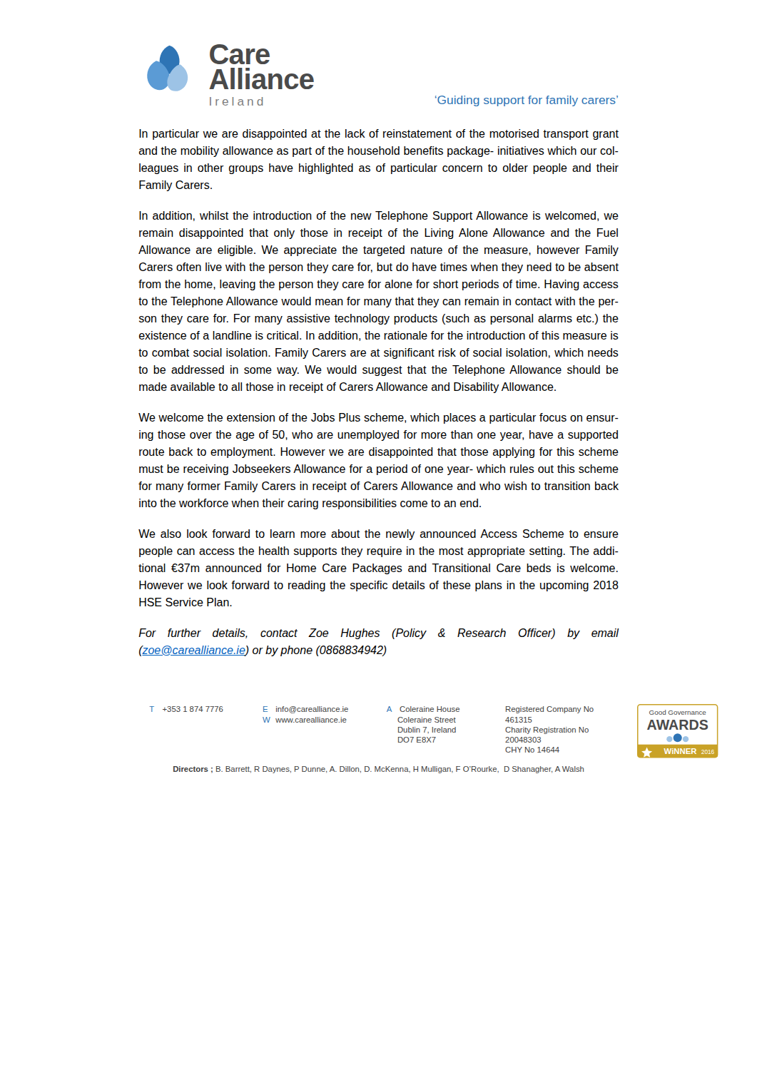Care Alliance Ireland
‘Guiding support for family carers’
In particular we are disappointed at the lack of reinstatement of the motorised transport grant and the mobility allowance as part of the household benefits package- initiatives which our colleagues in other groups have highlighted as of particular concern to older people and their Family Carers.
In addition, whilst the introduction of the new Telephone Support Allowance is welcomed, we remain disappointed that only those in receipt of the Living Alone Allowance and the Fuel Allowance are eligible. We appreciate the targeted nature of the measure, however Family Carers often live with the person they care for, but do have times when they need to be absent from the home, leaving the person they care for alone for short periods of time. Having access to the Telephone Allowance would mean for many that they can remain in contact with the person they care for. For many assistive technology products (such as personal alarms etc.) the existence of a landline is critical. In addition, the rationale for the introduction of this measure is to combat social isolation. Family Carers are at significant risk of social isolation, which needs to be addressed in some way. We would suggest that the Telephone Allowance should be made available to all those in receipt of Carers Allowance and Disability Allowance.
We welcome the extension of the Jobs Plus scheme, which places a particular focus on ensuring those over the age of 50, who are unemployed for more than one year, have a supported route back to employment. However we are disappointed that those applying for this scheme must be receiving Jobseekers Allowance for a period of one year- which rules out this scheme for many former Family Carers in receipt of Carers Allowance and who wish to transition back into the workforce when their caring responsibilities come to an end.
We also look forward to learn more about the newly announced Access Scheme to ensure people can access the health supports they require in the most appropriate setting. The additional €37m announced for Home Care Packages and Transitional Care beds is welcome. However we look forward to reading the specific details of these plans in the upcoming 2018 HSE Service Plan.
For further details, contact Zoe Hughes (Policy & Research Officer) by email (zoe@carealliance.ie) or by phone (0868834942)
T +353 1 874 7776
E info@carealliance.ie
W www.carealliance.ie
A Coleraine House
Coleraine Street
Dublin 7, Ireland
DO7 E8X7
Registered Company No
461315
Charity Registration No
20048303
CHY No 14644
Good Governance AWARDS WiNNER 2016
Directors ; B. Barrett, R Daynes, P Dunne, A. Dillon, D. McKenna, H Mulligan, F O’Rourke, D Shanagher, A Walsh